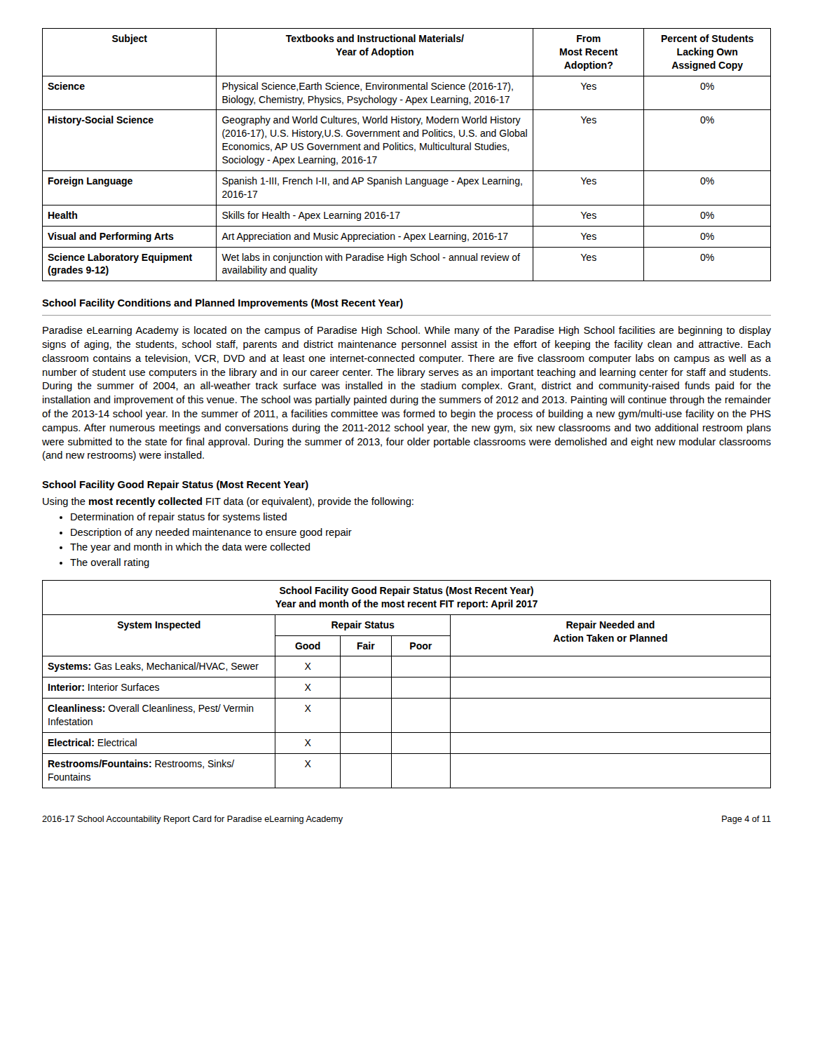| Subject | Textbooks and Instructional Materials/ Year of Adoption | From Most Recent Adoption? | Percent of Students Lacking Own Assigned Copy |
| --- | --- | --- | --- |
| Science | Physical Science,Earth Science, Environmental Science (2016-17), Biology, Chemistry, Physics, Psychology - Apex Learning, 2016-17 | Yes | 0% |
| History-Social Science | Geography and World Cultures, World History, Modern World History (2016-17), U.S. History,U.S. Government and Politics, U.S. and Global Economics, AP US Government and Politics, Multicultural Studies, Sociology - Apex Learning, 2016-17 | Yes | 0% |
| Foreign Language | Spanish 1-III, French I-II, and AP Spanish Language - Apex Learning, 2016-17 | Yes | 0% |
| Health | Skills for Health - Apex Learning 2016-17 | Yes | 0% |
| Visual and Performing Arts | Art Appreciation and Music Appreciation - Apex Learning, 2016-17 | Yes | 0% |
| Science Laboratory Equipment (grades 9-12) | Wet labs in conjunction with Paradise High School - annual review of availability and quality | Yes | 0% |
School Facility Conditions and Planned Improvements (Most Recent Year)
Paradise eLearning Academy is located on the campus of Paradise High School. While many of the Paradise High School facilities are beginning to display signs of aging, the students, school staff, parents and district maintenance personnel assist in the effort of keeping the facility clean and attractive. Each classroom contains a television, VCR, DVD and at least one internet-connected computer. There are five classroom computer labs on campus as well as a number of student use computers in the library and in our career center. The library serves as an important teaching and learning center for staff and students. During the summer of 2004, an all-weather track surface was installed in the stadium complex. Grant, district and community-raised funds paid for the installation and improvement of this venue. The school was partially painted during the summers of 2012 and 2013. Painting will continue through the remainder of the 2013-14 school year. In the summer of 2011, a facilities committee was formed to begin the process of building a new gym/multi-use facility on the PHS campus. After numerous meetings and conversations during the 2011-2012 school year, the new gym, six new classrooms and two additional restroom plans were submitted to the state for final approval. During the summer of 2013, four older portable classrooms were demolished and eight new modular classrooms (and new restrooms) were installed.
School Facility Good Repair Status (Most Recent Year)
Using the most recently collected FIT data (or equivalent), provide the following:
Determination of repair status for systems listed
Description of any needed maintenance to ensure good repair
The year and month in which the data were collected
The overall rating
| School Facility Good Repair Status (Most Recent Year) Year and month of the most recent FIT report: April 2017 |
| --- |
| System Inspected | Repair Status | Repair Needed and Action Taken or Planned |
| Good | Fair | Poor |
| Systems: Gas Leaks, Mechanical/HVAC, Sewer | X | | | |
| Interior: Interior Surfaces | X | | | |
| Cleanliness: Overall Cleanliness, Pest/ Vermin Infestation | X | | | |
| Electrical: Electrical | X | | | |
| Restrooms/Fountains: Restrooms, Sinks/ Fountains | X | | | |
2016-17 School Accountability Report Card for Paradise eLearning Academy Page 4 of 11